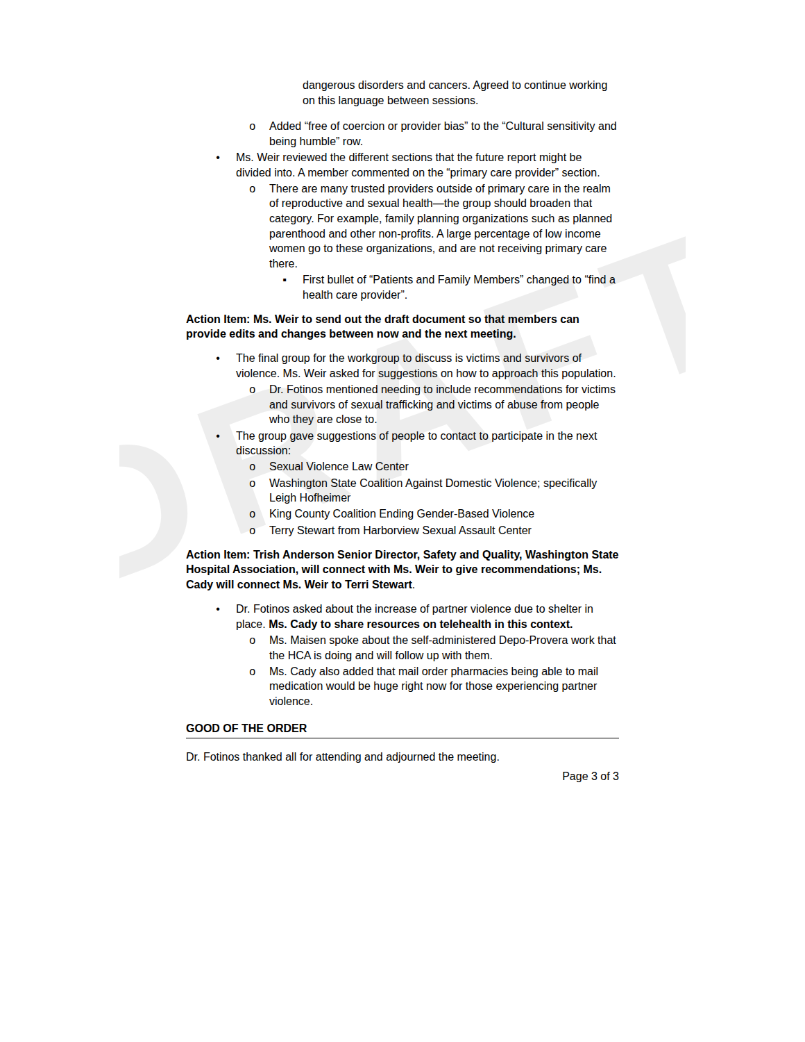DRAFT
dangerous disorders and cancers. Agreed to continue working on this language between sessions.
o Added “free of coercion or provider bias” to the “Cultural sensitivity and being humble” row.
•Ms. Weir reviewed the different sections that the future report might be divided into. A member commented on the “primary care provider” section.
o There are many trusted providers outside of primary care in the realm of reproductive and sexual health—the group should broaden that category. For example, family planning organizations such as planned parenthood and other non-profits. A large percentage of low income women go to these organizations, and are not receiving primary care there.
▪First bullet of “Patients and Family Members” changed to “find a health care provider”.
Action Item: Ms. Weir to send out the draft document so that members can provide edits and changes between now and the next meeting.
•The final group for the workgroup to discuss is victims and survivors of violence. Ms. Weir asked for suggestions on how to approach this population.
o Dr. Fotinos mentioned needing to include recommendations for victims and survivors of sexual trafficking and victims of abuse from people who they are close to.
•The group gave suggestions of people to contact to participate in the next discussion:
o Sexual Violence Law Center
o Washington State Coalition Against Domestic Violence; specifically Leigh Hofheimer
o King County Coalition Ending Gender-Based Violence
o Terry Stewart from Harborview Sexual Assault Center
Action Item: Trish Anderson Senior Director, Safety and Quality, Washington State Hospital Association, will connect with Ms. Weir to give recommendations; Ms. Cady will connect Ms. Weir to Terri Stewart.
•Dr. Fotinos asked about the increase of partner violence due to shelter in place. Ms. Cady to share resources on telehealth in this context.
o Ms. Maisen spoke about the self-administered Depo-Provera work that the HCA is doing and will follow up with them.
o Ms. Cady also added that mail order pharmacies being able to mail medication would be huge right now for those experiencing partner violence.
GOOD OF THE ORDER
Dr. Fotinos thanked all for attending and adjourned the meeting.
Page 3 of 3